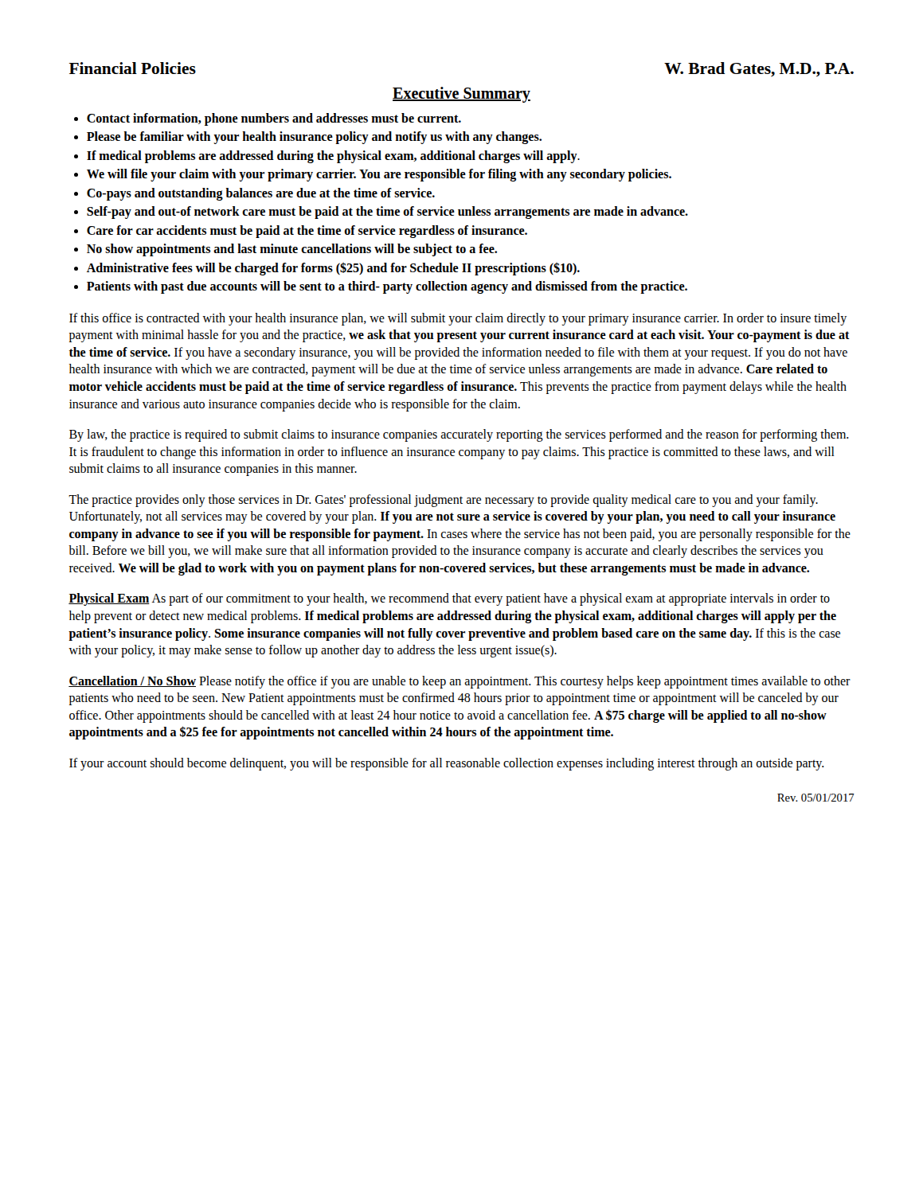Financial Policies W. Brad Gates, M.D., P.A.
Executive Summary
Contact information, phone numbers and addresses must be current.
Please be familiar with your health insurance policy and notify us with any changes.
If medical problems are addressed during the physical exam, additional charges will apply.
We will file your claim with your primary carrier. You are responsible for filing with any secondary policies.
Co-pays and outstanding balances are due at the time of service.
Self-pay and out-of network care must be paid at the time of service unless arrangements are made in advance.
Care for car accidents must be paid at the time of service regardless of insurance.
No show appointments and last minute cancellations will be subject to a fee.
Administrative fees will be charged for forms ($25) and for Schedule II prescriptions ($10).
Patients with past due accounts will be sent to a third- party collection agency and dismissed from the practice.
If this office is contracted with your health insurance plan, we will submit your claim directly to your primary insurance carrier. In order to insure timely payment with minimal hassle for you and the practice, we ask that you present your current insurance card at each visit. Your co-payment is due at the time of service. If you have a secondary insurance, you will be provided the information needed to file with them at your request. If you do not have health insurance with which we are contracted, payment will be due at the time of service unless arrangements are made in advance. Care related to motor vehicle accidents must be paid at the time of service regardless of insurance. This prevents the practice from payment delays while the health insurance and various auto insurance companies decide who is responsible for the claim.
By law, the practice is required to submit claims to insurance companies accurately reporting the services performed and the reason for performing them. It is fraudulent to change this information in order to influence an insurance company to pay claims. This practice is committed to these laws, and will submit claims to all insurance companies in this manner.
The practice provides only those services in Dr. Gates' professional judgment are necessary to provide quality medical care to you and your family. Unfortunately, not all services may be covered by your plan. If you are not sure a service is covered by your plan, you need to call your insurance company in advance to see if you will be responsible for payment. In cases where the service has not been paid, you are personally responsible for the bill. Before we bill you, we will make sure that all information provided to the insurance company is accurate and clearly describes the services you received. We will be glad to work with you on payment plans for non-covered services, but these arrangements must be made in advance.
Physical Exam As part of our commitment to your health, we recommend that every patient have a physical exam at appropriate intervals in order to help prevent or detect new medical problems. If medical problems are addressed during the physical exam, additional charges will apply per the patient’s insurance policy. Some insurance companies will not fully cover preventive and problem based care on the same day. If this is the case with your policy, it may make sense to follow up another day to address the less urgent issue(s).
Cancellation / No Show Please notify the office if you are unable to keep an appointment. This courtesy helps keep appointment times available to other patients who need to be seen. New Patient appointments must be confirmed 48 hours prior to appointment time or appointment will be canceled by our office. Other appointments should be cancelled with at least 24 hour notice to avoid a cancellation fee. A $75 charge will be applied to all no-show appointments and a $25 fee for appointments not cancelled within 24 hours of the appointment time.
If your account should become delinquent, you will be responsible for all reasonable collection expenses including interest through an outside party.
Rev. 05/01/2017